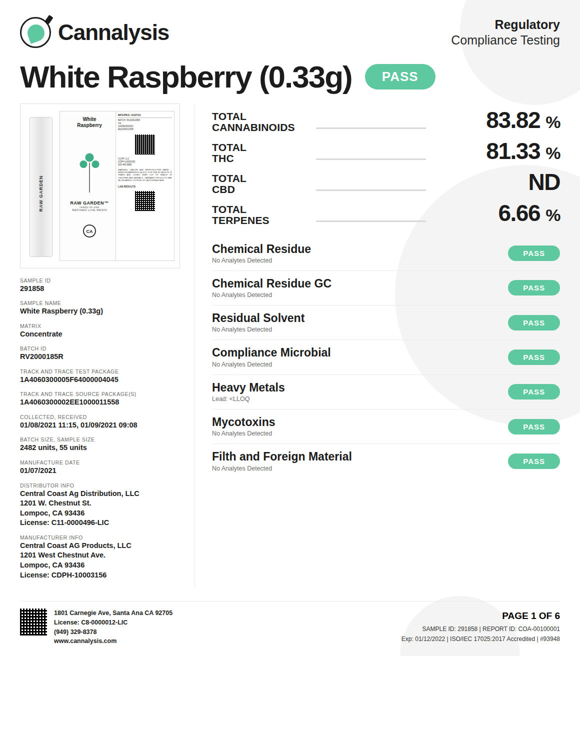Cannalysis
Regulatory
Compliance Testing
White Raspberry (0.33g)
PASS
White
Raspberry
RAW GARDEN™
ready-to-use
REFINED LIVE RESIN
CA
MFG/PKG: 01/07/21
BATCH: RV2000185R
mb
1A4060300002
EE1000011558
CCAP, LLC
CDPH-10003156
925 469 8880
WARNING: CANCER AND REPRODUCTIVE HARM — WWW.P65WARNINGS.CA.GOV. FOR USE BY ADULTS 21 YEARS AND OLDER. KEEP OUT OF REACH OF CHILDREN AND ANIMALS. CANNABIS PRODUCTS MAY BE UNLAWFUL OUTSIDE OF CALIFORNIA STATE.
LAB RESULTS:
Sample ID
291858
Sample Name
White Raspberry (0.33g)
Matrix
Concentrate
Batch ID
RV2000185R
Track and Trace Test Package
1A4060300005F64000004045
Track and Trace Source Package(s)
1A4060300002EE1000011558
Collected, Received
01/08/2021 11:15, 01/09/2021 09:08
Batch Size, Sample Size
2482 units, 55 units
Manufacture Date
01/07/2021
Distributor Info
Central Coast Ag Distribution, LLC
1201 W. Chestnut St.
Lompoc, CA 93436
License: C11-0000496-LIC
Manufacturer Info
Central Coast AG Products, LLC
1201 West Chestnut Ave.
Lompoc, CA 93436
License: CDPH-10003156
Total Cannabinoids
83.82 %
Total THC
81.33 %
Total CBD
ND
Total Terpenes
6.66 %
Chemical Residue
No Analytes Detected
PASS
Chemical Residue GC
No Analytes Detected
PASS
Residual Solvent
No Analytes Detected
PASS
Compliance Microbial
No Analytes Detected
PASS
Heavy Metals
Lead: <LLOQ
PASS
Mycotoxins
No Analytes Detected
PASS
Filth and Foreign Material
No Analytes Detected
PASS
1801 Carnegie Ave, Santa Ana CA 92705
License: C8-0000012-LIC
(949) 329-8378
www.cannalysis.com
PAGE 1 OF 6
SAMPLE ID: 291858 | REPORT ID: COA-00100001
Exp: 01/12/2022 | ISO/IEC 17025:2017 Accredited | #93948